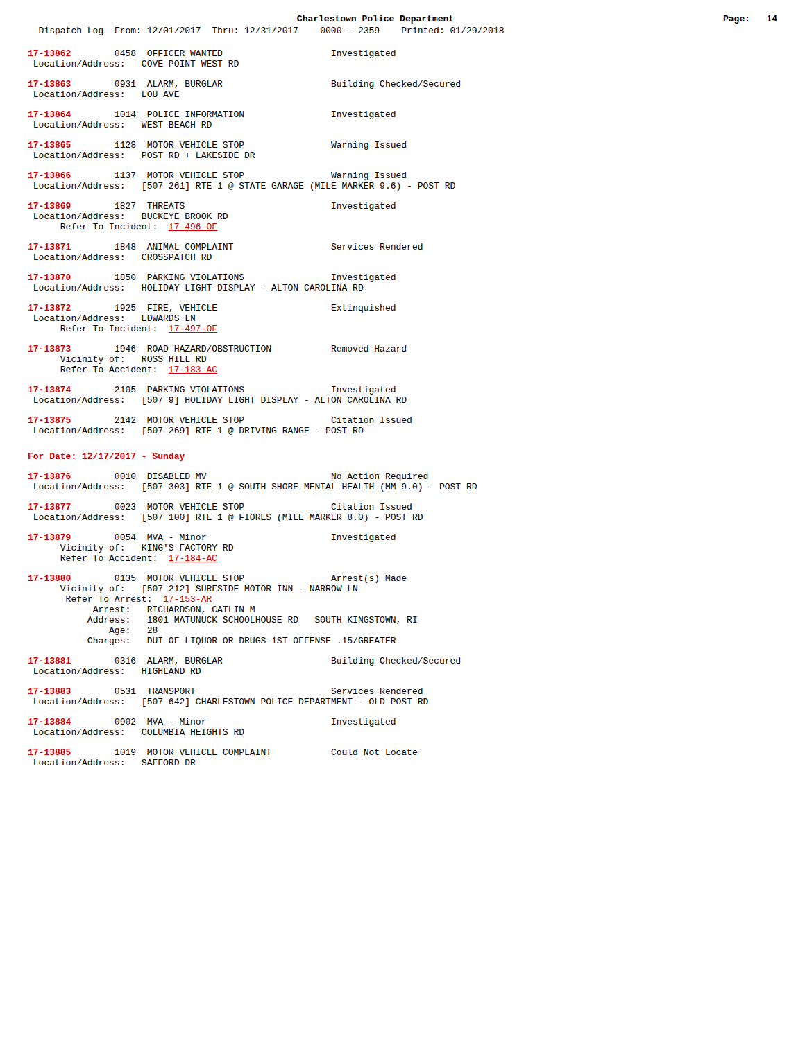Charlestown Police Department
Page: 14
Dispatch Log From: 12/01/2017 Thru: 12/31/2017 0000 - 2359 Printed: 01/29/2018
17-13862 0458 OFFICER WANTED Investigated
Location/Address: COVE POINT WEST RD
17-13863 0931 ALARM, BURGLAR Building Checked/Secured
Location/Address: LOU AVE
17-13864 1014 POLICE INFORMATION Investigated
Location/Address: WEST BEACH RD
17-13865 1128 MOTOR VEHICLE STOP Warning Issued
Location/Address: POST RD + LAKESIDE DR
17-13866 1137 MOTOR VEHICLE STOP Warning Issued
Location/Address: [507 261] RTE 1 @ STATE GARAGE (MILE MARKER 9.6) - POST RD
17-13869 1827 THREATS Investigated
Location/Address: BUCKEYE BROOK RD
Refer To Incident: 17-496-OF
17-13871 1848 ANIMAL COMPLAINT Services Rendered
Location/Address: CROSSPATCH RD
17-13870 1850 PARKING VIOLATIONS Investigated
Location/Address: HOLIDAY LIGHT DISPLAY - ALTON CAROLINA RD
17-13872 1925 FIRE, VEHICLE Extinquished
Location/Address: EDWARDS LN
Refer To Incident: 17-497-OF
17-13873 1946 ROAD HAZARD/OBSTRUCTION Removed Hazard
Vicinity of: ROSS HILL RD
Refer To Accident: 17-183-AC
17-13874 2105 PARKING VIOLATIONS Investigated
Location/Address: [507 9] HOLIDAY LIGHT DISPLAY - ALTON CAROLINA RD
17-13875 2142 MOTOR VEHICLE STOP Citation Issued
Location/Address: [507 269] RTE 1 @ DRIVING RANGE - POST RD
For Date: 12/17/2017 - Sunday
17-13876 0010 DISABLED MV No Action Required
Location/Address: [507 303] RTE 1 @ SOUTH SHORE MENTAL HEALTH (MM 9.0) - POST RD
17-13877 0023 MOTOR VEHICLE STOP Citation Issued
Location/Address: [507 100] RTE 1 @ FIORES (MILE MARKER 8.0) - POST RD
17-13879 0054 MVA - Minor Investigated
Vicinity of: KING'S FACTORY RD
Refer To Accident: 17-184-AC
17-13880 0135 MOTOR VEHICLE STOP Arrest(s) Made
Vicinity of: [507 212] SURFSIDE MOTOR INN - NARROW LN
Refer To Arrest: 17-153-AR
Arrest: RICHARDSON, CATLIN M
Address: 1801 MATUNUCK SCHOOLHOUSE RD SOUTH KINGSTOWN, RI
Age: 28
Charges: DUI OF LIQUOR OR DRUGS-1ST OFFENSE .15/GREATER
17-13881 0316 ALARM, BURGLAR Building Checked/Secured
Location/Address: HIGHLAND RD
17-13883 0531 TRANSPORT Services Rendered
Location/Address: [507 642] CHARLESTOWN POLICE DEPARTMENT - OLD POST RD
17-13884 0902 MVA - Minor Investigated
Location/Address: COLUMBIA HEIGHTS RD
17-13885 1019 MOTOR VEHICLE COMPLAINT Could Not Locate
Location/Address: SAFFORD DR